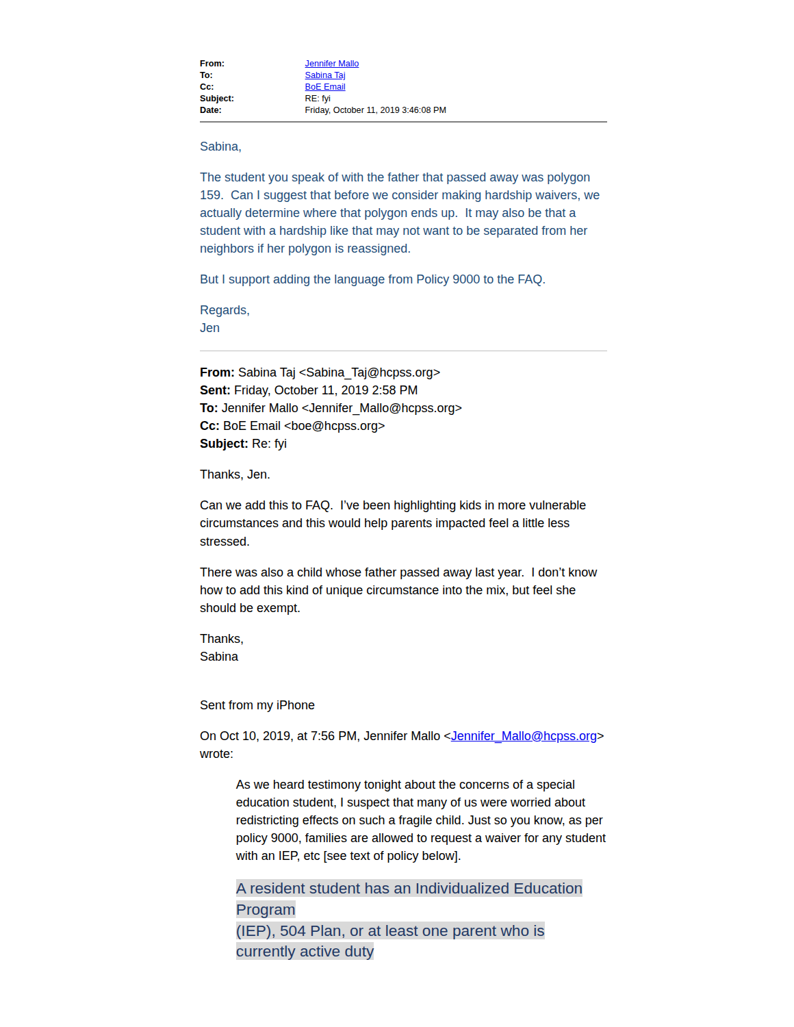| From: | Jennifer Mallo |
| To: | Sabina Taj |
| Cc: | BoE Email |
| Subject: | RE: fyi |
| Date: | Friday, October 11, 2019 3:46:08 PM |
Sabina,
The student you speak of with the father that passed away was polygon 159. Can I suggest that before we consider making hardship waivers, we actually determine where that polygon ends up. It may also be that a student with a hardship like that may not want to be separated from her neighbors if her polygon is reassigned.
But I support adding the language from Policy 9000 to the FAQ.
Regards,
Jen
From: Sabina Taj <Sabina_Taj@hcpss.org>
Sent: Friday, October 11, 2019 2:58 PM
To: Jennifer Mallo <Jennifer_Mallo@hcpss.org>
Cc: BoE Email <boe@hcpss.org>
Subject: Re: fyi
Thanks, Jen.
Can we add this to FAQ. I’ve been highlighting kids in more vulnerable circumstances and this would help parents impacted feel a little less stressed.
There was also a child whose father passed away last year. I don’t know how to add this kind of unique circumstance into the mix, but feel she should be exempt.
Thanks,
Sabina
Sent from my iPhone
On Oct 10, 2019, at 7:56 PM, Jennifer Mallo <Jennifer_Mallo@hcpss.org> wrote:
As we heard testimony tonight about the concerns of a special education student, I suspect that many of us were worried about redistricting effects on such a fragile child. Just so you know, as per policy 9000, families are allowed to request a waiver for any student with an IEP, etc [see text of policy below].
A resident student has an Individualized Education Program
(IEP), 504 Plan, or at least one parent who is currently active duty